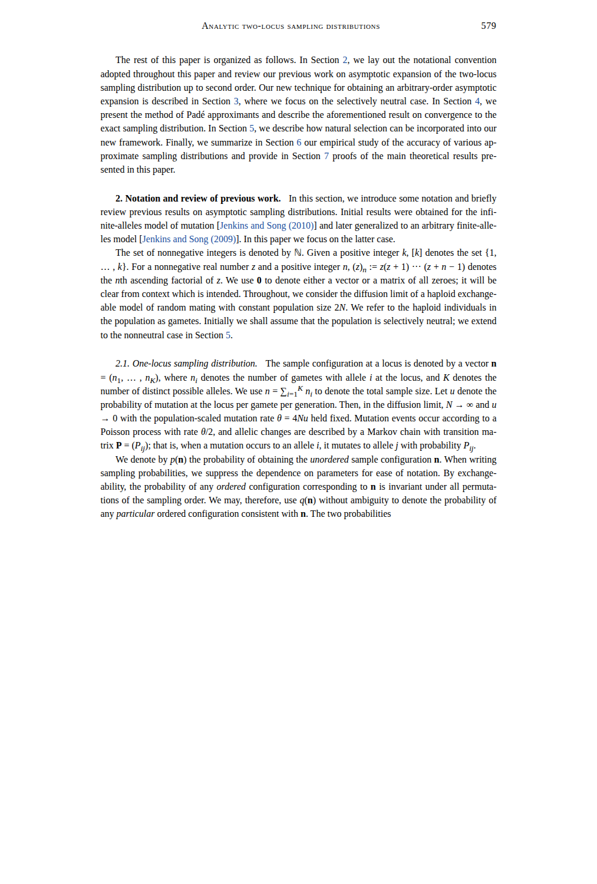Analytic two-locus sampling distributions 579
The rest of this paper is organized as follows. In Section 2, we lay out the notational convention adopted throughout this paper and review our previous work on asymptotic expansion of the two-locus sampling distribution up to second order. Our new technique for obtaining an arbitrary-order asymptotic expansion is described in Section 3, where we focus on the selectively neutral case. In Section 4, we present the method of Padé approximants and describe the aforementioned result on convergence to the exact sampling distribution. In Section 5, we describe how natural selection can be incorporated into our new framework. Finally, we summarize in Section 6 our empirical study of the accuracy of various approximate sampling distributions and provide in Section 7 proofs of the main theoretical results presented in this paper.
2. Notation and review of previous work. In this section, we introduce some notation and briefly review previous results on asymptotic sampling distributions. Initial results were obtained for the infinite-alleles model of mutation [Jenkins and Song (2010)] and later generalized to an arbitrary finite-alleles model [Jenkins and Song (2009)]. In this paper we focus on the latter case.
The set of nonnegative integers is denoted by ℕ. Given a positive integer k, [k] denotes the set {1, … , k}. For a nonnegative real number z and a positive integer n, (z)n := z(z + 1) ··· (z + n − 1) denotes the nth ascending factorial of z. We use 0 to denote either a vector or a matrix of all zeroes; it will be clear from context which is intended. Throughout, we consider the diffusion limit of a haploid exchangeable model of random mating with constant population size 2N. We refer to the haploid individuals in the population as gametes. Initially we shall assume that the population is selectively neutral; we extend to the nonneutral case in Section 5.
2.1. One-locus sampling distribution. The sample configuration at a locus is denoted by a vector n = (n1, … , nK), where ni denotes the number of gametes with allele i at the locus, and K denotes the number of distinct possible alleles. We use n = ∑i=1K ni to denote the total sample size. Let u denote the probability of mutation at the locus per gamete per generation. Then, in the diffusion limit, N → ∞ and u → 0 with the population-scaled mutation rate θ = 4Nu held fixed. Mutation events occur according to a Poisson process with rate θ/2, and allelic changes are described by a Markov chain with transition matrix P = (Pij); that is, when a mutation occurs to an allele i, it mutates to allele j with probability Pij.
We denote by p(n) the probability of obtaining the unordered sample configuration n. When writing sampling probabilities, we suppress the dependence on parameters for ease of notation. By exchangeability, the probability of any ordered configuration corresponding to n is invariant under all permutations of the sampling order. We may, therefore, use q(n) without ambiguity to denote the probability of any particular ordered configuration consistent with n. The two probabilities